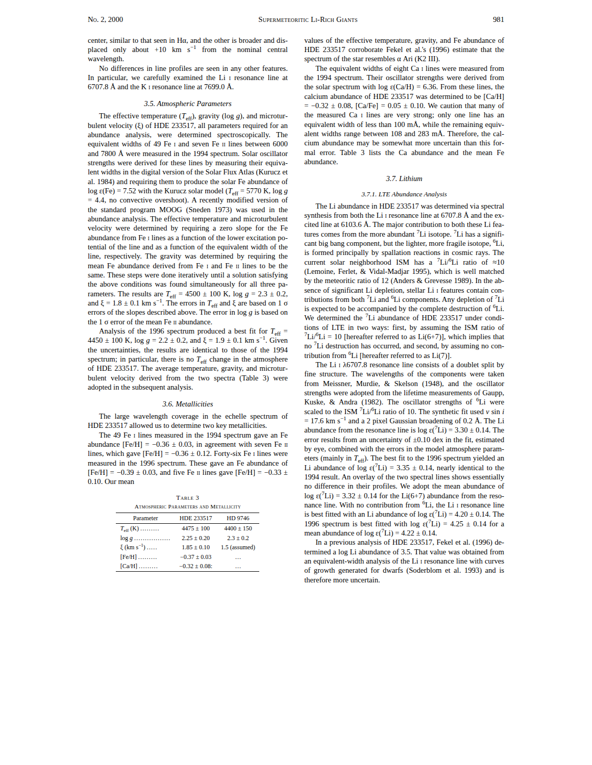No. 2, 2000 Supermeteoritic Li-Rich Giants 981
center, similar to that seen in Hα, and the other is broader and displaced only about +10 km s−1 from the nominal central wavelength.
No differences in line profiles are seen in any other features. In particular, we carefully examined the Li i resonance line at 6707.8 Å and the K i resonance line at 7699.0 Å.
3.5. Atmospheric Parameters
The effective temperature (Teff), gravity (log g), and microturbulent velocity (ξ) of HDE 233517, all parameters required for an abundance analysis, were determined spectroscopically. The equivalent widths of 49 Fe i and seven Fe ii lines between 6000 and 7800 Å were measured in the 1994 spectrum. Solar oscillator strengths were derived for these lines by measuring their equivalent widths in the digital version of the Solar Flux Atlas (Kurucz et al. 1984) and requiring them to produce the solar Fe abundance of log ε(Fe) = 7.52 with the Kurucz solar model (Teff = 5770 K, log g = 4.4, no convective overshoot). A recently modified version of the standard program MOOG (Sneden 1973) was used in the abundance analysis. The effective temperature and microturbulent velocity were determined by requiring a zero slope for the Fe abundance from Fe i lines as a function of the lower excitation potential of the line and as a function of the equivalent width of the line, respectively. The gravity was determined by requiring the mean Fe abundance derived from Fe i and Fe ii lines to be the same. These steps were done iteratively until a solution satisfying the above conditions was found simultaneously for all three parameters. The results are Teff = 4500 ± 100 K, log g = 2.3 ± 0.2, and ξ = 1.8 ± 0.1 km s−1. The errors in Teff and ξ are based on 1 σ errors of the slopes described above. The error in log g is based on the 1 σ error of the mean Fe ii abundance.
Analysis of the 1996 spectrum produced a best fit for Teff = 4450 ± 100 K, log g = 2.2 ± 0.2, and ξ = 1.9 ± 0.1 km s−1. Given the uncertainties, the results are identical to those of the 1994 spectrum; in particular, there is no Teff change in the atmosphere of HDE 233517. The average temperature, gravity, and microturbulent velocity derived from the two spectra (Table 3) were adopted in the subsequent analysis.
3.6. Metallicities
The large wavelength coverage in the echelle spectrum of HDE 233517 allowed us to determine two key metallicities.
The 49 Fe i lines measured in the 1994 spectrum gave an Fe abundance [Fe/H] = −0.36 ± 0.03, in agreement with seven Fe ii lines, which gave [Fe/H] = −0.36 ± 0.12. Forty-six Fe i lines were measured in the 1996 spectrum. These gave an Fe abundance of [Fe/H] = −0.39 ± 0.03, and five Fe ii lines gave [Fe/H] = −0.33 ± 0.10. Our mean
Table 3
Atmospheric Parameters and Metallicity
| Parameter | HDE 233517 | HD 9746 |
| --- | --- | --- |
| T eff (K) ......... | 4475 ± 100 | 4400 ± 150 |
| log g ................. | 2.25 ± 0.20 | 2.3 ± 0.2 |
| ξ (km s −1 ) ..... | 1.85 ± 0.10 | 1.5 (assumed) |
| [Fe/H] ......... | −0.37 ± 0.03 | … |
| [Ca/H] ......... | −0.32 ± 0.08: | … |
values of the effective temperature, gravity, and Fe abundance of HDE 233517 corroborate Fekel et al.'s (1996) estimate that the spectrum of the star resembles α Ari (K2 III).
The equivalent widths of eight Ca i lines were measured from the 1994 spectrum. Their oscillator strengths were derived from the solar spectrum with log ε(Ca/H) = 6.36. From these lines, the calcium abundance of HDE 233517 was determined to be [Ca/H] = −0.32 ± 0.08, [Ca/Fe] = 0.05 ± 0.10. We caution that many of the measured Ca i lines are very strong; only one line has an equivalent width of less than 100 mÅ, while the remaining equivalent widths range between 108 and 283 mÅ. Therefore, the calcium abundance may be somewhat more uncertain than this formal error. Table 3 lists the Ca abundance and the mean Fe abundance.
3.7. Lithium
3.7.1. LTE Abundance Analysis
The Li abundance in HDE 233517 was determined via spectral synthesis from both the Li i resonance line at 6707.8 Å and the excited line at 6103.6 Å. The major contribution to both these Li features comes from the more abundant 7Li isotope. 7Li has a significant big bang component, but the lighter, more fragile isotope, 6Li, is formed principally by spallation reactions in cosmic rays. The current solar neighborhood ISM has a 7Li/6Li ratio of ≈10 (Lemoine, Ferlet, & Vidal-Madjar 1995), which is well matched by the meteoritic ratio of 12 (Anders & Grevesse 1989). In the absence of significant Li depletion, stellar Li i features contain contributions from both 7Li and 6Li components. Any depletion of 7Li is expected to be accompanied by the complete destruction of 6Li. We determined the 7Li abundance of HDE 233517 under conditions of LTE in two ways: first, by assuming the ISM ratio of 7Li/6Li = 10 [hereafter referred to as Li(6+7)], which implies that no 7Li destruction has occurred, and second, by assuming no contribution from 6Li [hereafter referred to as Li(7)].
The Li i λ6707.8 resonance line consists of a doublet split by fine structure. The wavelengths of the components were taken from Meissner, Murdie, & Skelson (1948), and the oscillator strengths were adopted from the lifetime measurements of Gaupp, Kuske, & Andra (1982). The oscillator strengths of 6Li were scaled to the ISM 7Li/6Li ratio of 10. The synthetic fit used v sin i = 17.6 km s−1 and a 2 pixel Gaussian broadening of 0.2 Å. The Li abundance from the resonance line is log ε(7Li) = 3.30 ± 0.14. The error results from an uncertainty of ±0.10 dex in the fit, estimated by eye, combined with the errors in the model atmosphere parameters (mainly in Teff). The best fit to the 1996 spectrum yielded an Li abundance of log ε(7Li) = 3.35 ± 0.14, nearly identical to the 1994 result. An overlay of the two spectral lines shows essentially no difference in their profiles. We adopt the mean abundance of log ε(7Li) = 3.32 ± 0.14 for the Li(6+7) abundance from the resonance line. With no contribution from 6Li, the Li i resonance line is best fitted with an Li abundance of log ε(7Li) = 4.20 ± 0.14. The 1996 spectrum is best fitted with log ε(7Li) = 4.25 ± 0.14 for a mean abundance of log ε(7Li) = 4.22 ± 0.14.
In a previous analysis of HDE 233517, Fekel et al. (1996) determined a log Li abundance of 3.5. That value was obtained from an equivalent-width analysis of the Li i resonance line with curves of growth generated for dwarfs (Soderblom et al. 1993) and is therefore more uncertain.